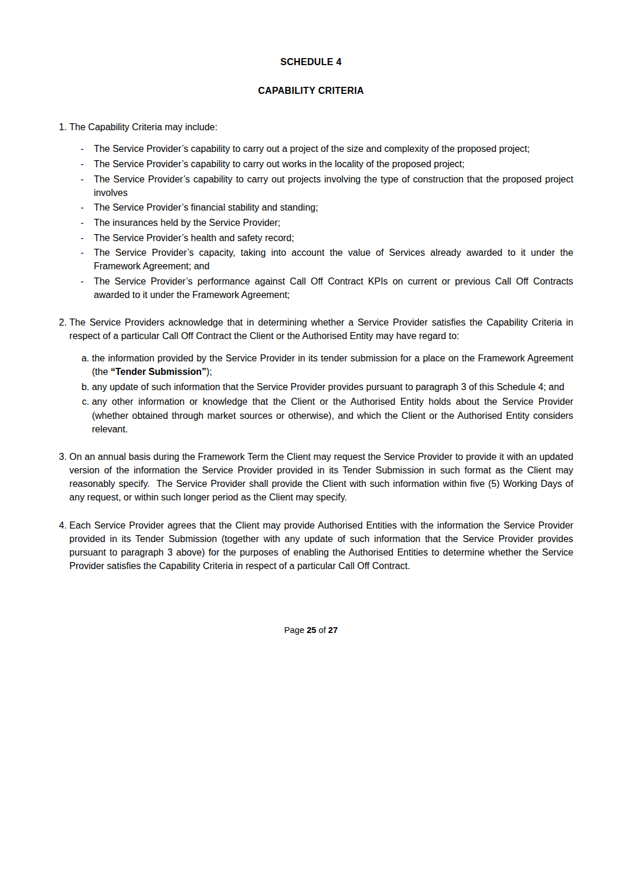SCHEDULE 4
CAPABILITY CRITERIA
The Capability Criteria may include:
The Service Provider’s capability to carry out a project of the size and complexity of the proposed project;
The Service Provider’s capability to carry out works in the locality of the proposed project;
The Service Provider’s capability to carry out projects involving the type of construction that the proposed project involves
The Service Provider’s financial stability and standing;
The insurances held by the Service Provider;
The Service Provider’s health and safety record;
The Service Provider’s capacity, taking into account the value of Services already awarded to it under the Framework Agreement; and
The Service Provider’s performance against Call Off Contract KPIs on current or previous Call Off Contracts awarded to it under the Framework Agreement;
The Service Providers acknowledge that in determining whether a Service Provider satisfies the Capability Criteria in respect of a particular Call Off Contract the Client or the Authorised Entity may have regard to:
the information provided by the Service Provider in its tender submission for a place on the Framework Agreement (the “Tender Submission”);
any update of such information that the Service Provider provides pursuant to paragraph 3 of this Schedule 4; and
any other information or knowledge that the Client or the Authorised Entity holds about the Service Provider (whether obtained through market sources or otherwise), and which the Client or the Authorised Entity considers relevant.
On an annual basis during the Framework Term the Client may request the Service Provider to provide it with an updated version of the information the Service Provider provided in its Tender Submission in such format as the Client may reasonably specify. The Service Provider shall provide the Client with such information within five (5) Working Days of any request, or within such longer period as the Client may specify.
Each Service Provider agrees that the Client may provide Authorised Entities with the information the Service Provider provided in its Tender Submission (together with any update of such information that the Service Provider provides pursuant to paragraph 3 above) for the purposes of enabling the Authorised Entities to determine whether the Service Provider satisfies the Capability Criteria in respect of a particular Call Off Contract.
Page 25 of 27